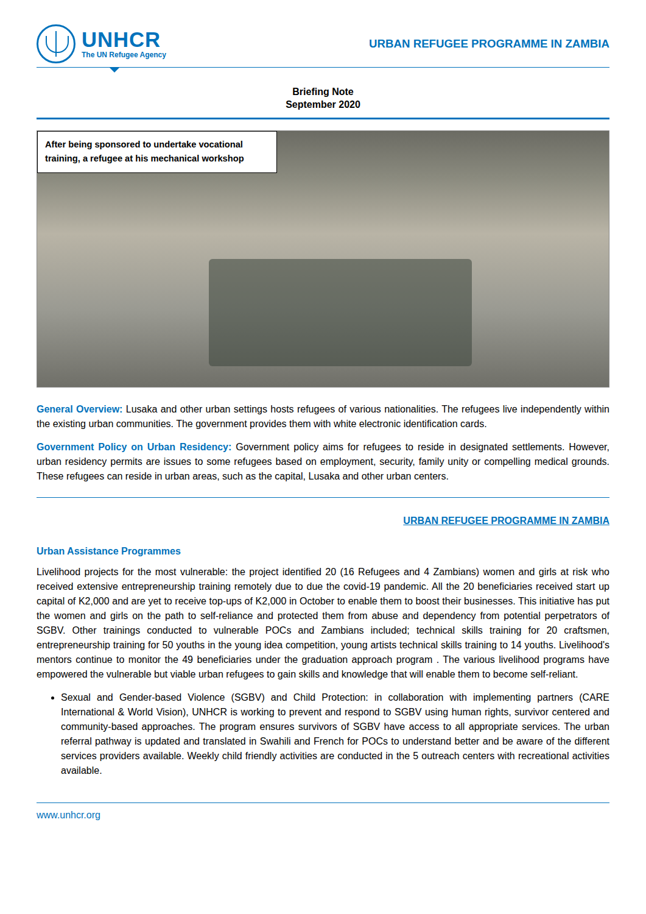UNHCR
The UN Refugee Agency
URBAN REFUGEE PROGRAMME IN ZAMBIA
Briefing Note
September 2020
After being sponsored to undertake vocational training, a refugee at his mechanical workshop
General Overview: Lusaka and other urban settings hosts refugees of various nationalities. The refugees live independently within the existing urban communities. The government provides them with white electronic identification cards.
Government Policy on Urban Residency: Government policy aims for refugees to reside in designated settlements. However, urban residency permits are issues to some refugees based on employment, security, family unity or compelling medical grounds. These refugees can reside in urban areas, such as the capital, Lusaka and other urban centers.
URBAN REFUGEE PROGRAMME IN ZAMBIA
Urban Assistance Programmes
Livelihood projects for the most vulnerable: the project identified 20 (16 Refugees and 4 Zambians) women and girls at risk who received extensive entrepreneurship training remotely due to due the covid-19 pandemic. All the 20 beneficiaries received start up capital of K2,000 and are yet to receive top-ups of K2,000 in October to enable them to boost their businesses. This initiative has put the women and girls on the path to self-reliance and protected them from abuse and dependency from potential perpetrators of SGBV. Other trainings conducted to vulnerable POCs and Zambians included; technical skills training for 20 craftsmen, entrepreneurship training for 50 youths in the young idea competition, young artists technical skills training to 14 youths. Livelihood's mentors continue to monitor the 49 beneficiaries under the graduation approach program . The various livelihood programs have empowered the vulnerable but viable urban refugees to gain skills and knowledge that will enable them to become self-reliant.
Sexual and Gender-based Violence (SGBV) and Child Protection: in collaboration with implementing partners (CARE International & World Vision), UNHCR is working to prevent and respond to SGBV using human rights, survivor centered and community-based approaches. The program ensures survivors of SGBV have access to all appropriate services. The urban referral pathway is updated and translated in Swahili and French for POCs to understand better and be aware of the different services providers available. Weekly child friendly activities are conducted in the 5 outreach centers with recreational activities available.
www.unhcr.org